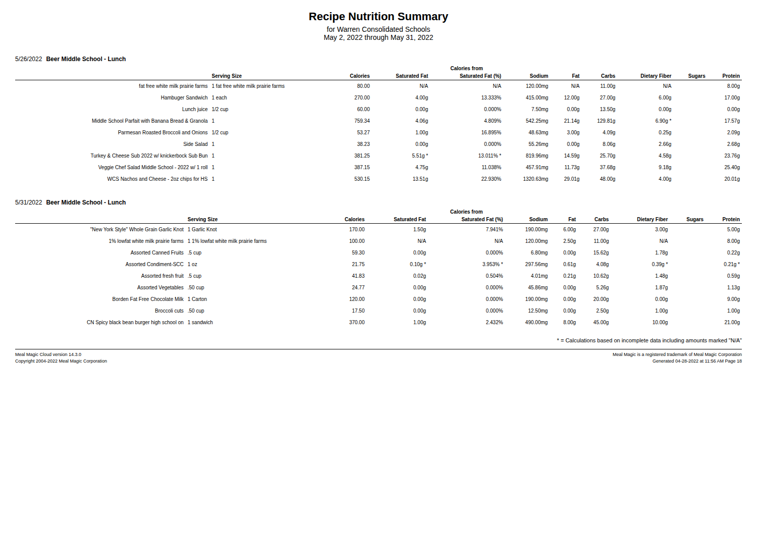Recipe Nutrition Summary
for Warren Consolidated Schools
May 2, 2022 through May 31, 2022
5/26/2022 Beer Middle School - Lunch
| | | | | Calories from | | | | | | |
| --- | --- | --- | --- | --- | --- | --- | --- | --- | --- | --- |
| | Serving Size | Calories | Saturated Fat | Saturated Fat (%) | Sodium | Fat | Carbs | Dietary Fiber | Sugars | Protein |
| fat free white milk prairie farms | 1 fat free white milk prairie farms | 80.00 | N/A | N/A | 120.00mg | N/A | 11.00g | N/A | | 8.00g |
| Hambuger Sandwich | 1 each | 270.00 | 4.00g | 13.333% | 415.00mg | 12.00g | 27.00g | 6.00g | | 17.00g |
| Lunch juice | 1/2 cup | 60.00 | 0.00g | 0.000% | 7.50mg | 0.00g | 13.50g | 0.00g | | 0.00g |
| Middle School Parfait with Banana Bread & Granola | 1 | 759.34 | 4.06g | 4.809% | 542.25mg | 21.14g | 129.81g | 6.90g * | | 17.57g |
| Parmesan Roasted Broccoli and Onions | 1/2 cup | 53.27 | 1.00g | 16.895% | 48.63mg | 3.00g | 4.09g | 0.25g | | 2.09g |
| Side Salad | 1 | 38.23 | 0.00g | 0.000% | 55.26mg | 0.00g | 8.06g | 2.66g | | 2.68g |
| Turkey & Cheese Sub 2022 w/ knickerbock Sub Bun | 1 | 381.25 | 5.51g * | 13.011% * | 819.96mg | 14.59g | 25.70g | 4.58g | | 23.76g |
| Veggie Chef Salad Middle School - 2022 w/ 1 roll | 1 | 387.15 | 4.75g | 11.038% | 457.91mg | 11.73g | 37.68g | 9.18g | | 25.40g |
| WCS Nachos and Cheese - 2oz chips for HS | 1 | 530.15 | 13.51g | 22.930% | 1320.63mg | 29.01g | 48.00g | 4.00g | | 20.01g |
5/31/2022 Beer Middle School - Lunch
| | | | | Calories from | | | | | | |
| --- | --- | --- | --- | --- | --- | --- | --- | --- | --- | --- |
| | Serving Size | Calories | Saturated Fat | Saturated Fat (%) | Sodium | Fat | Carbs | Dietary Fiber | Sugars | Protein |
| "New York Style" Whole Grain Garlic Knot | 1 Garlic Knot | 170.00 | 1.50g | 7.941% | 190.00mg | 6.00g | 27.00g | 3.00g | | 5.00g |
| 1% lowfat white milk prairie farms | 1 1% lowfat white milk prairie farms | 100.00 | N/A | N/A | 120.00mg | 2.50g | 11.00g | N/A | | 8.00g |
| Assorted Canned Fruits | .5 cup | 59.30 | 0.00g | 0.000% | 6.80mg | 0.00g | 15.62g | 1.78g | | 0.22g |
| Assorted Condiment-SCC | 1 oz | 21.75 | 0.10g * | 3.953% * | 297.56mg | 0.61g | 4.08g | 0.39g * | | 0.21g * |
| Assorted fresh fruit | .5 cup | 41.83 | 0.02g | 0.504% | 4.01mg | 0.21g | 10.62g | 1.48g | | 0.59g |
| Assorted Vegetables | .50 cup | 24.77 | 0.00g | 0.000% | 45.86mg | 0.00g | 5.26g | 1.87g | | 1.13g |
| Borden Fat Free Chocolate Milk | 1 Carton | 120.00 | 0.00g | 0.000% | 190.00mg | 0.00g | 20.00g | 0.00g | | 9.00g |
| Broccoli cuts | .50 cup | 17.50 | 0.00g | 0.000% | 12.50mg | 0.00g | 2.50g | 1.00g | | 1.00g |
| CN Spicy black bean burger high school on | 1 sandwich | 370.00 | 1.00g | 2.432% | 490.00mg | 8.00g | 45.00g | 10.00g | | 21.00g |
* = Calculations based on incomplete data including amounts marked "N/A"
Meal Magic Cloud version 14.3.0
Copyright 2004-2022 Meal Magic Corporation
Meal Magic is a registered trademark of Meal Magic Corporation
Generated 04-28-2022 at 11:56 AM Page 18